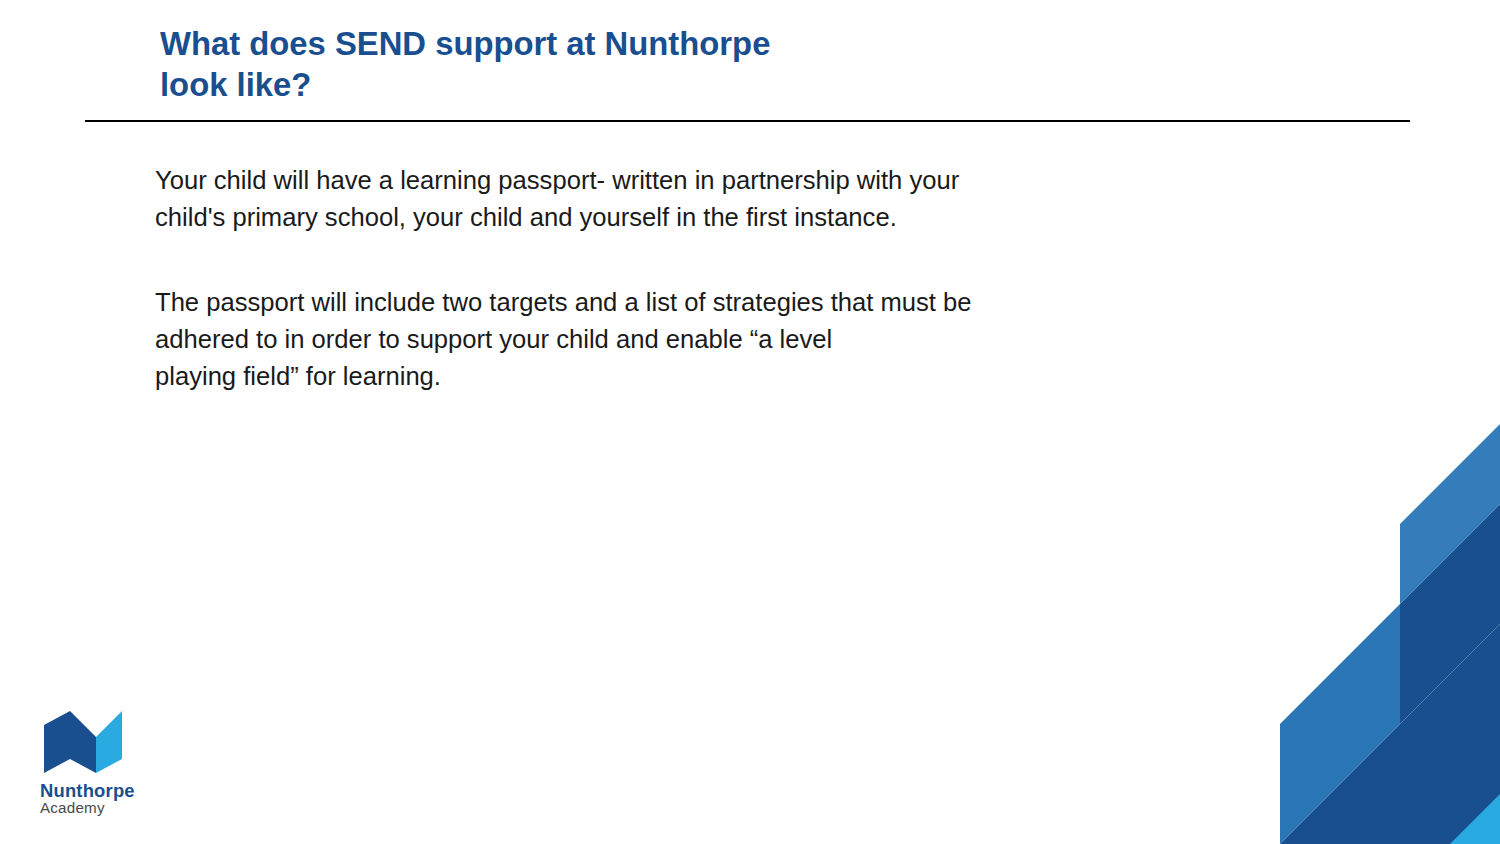What does SEND support at Nunthorpe
look like?
Your child will have a learning passport- written in partnership with your child's primary school, your child and yourself in the first instance.
The passport will include two targets and a list of strategies that must be adhered to in order to support your child and enable “a level
playing field” for learning.
Nunthorpe
Academy